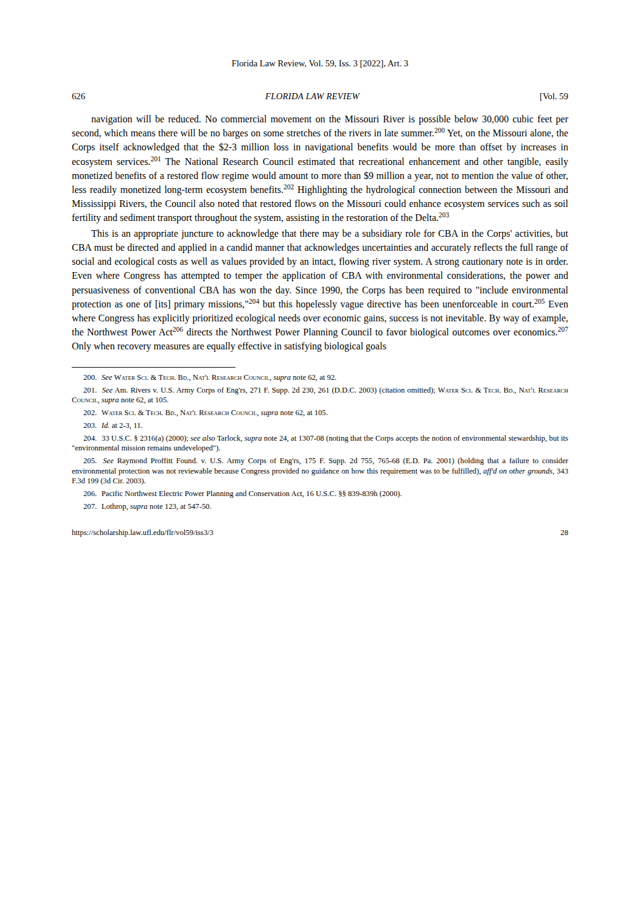Florida Law Review, Vol. 59, Iss. 3 [2022], Art. 3
626 Florida Law Review [Vol. 59
navigation will be reduced. No commercial movement on the Missouri River is possible below 30,000 cubic feet per second, which means there will be no barges on some stretches of the rivers in late summer.200 Yet, on the Missouri alone, the Corps itself acknowledged that the $2-3 million loss in navigational benefits would be more than offset by increases in ecosystem services.201 The National Research Council estimated that recreational enhancement and other tangible, easily monetized benefits of a restored flow regime would amount to more than $9 million a year, not to mention the value of other, less readily monetized long-term ecosystem benefits.202 Highlighting the hydrological connection between the Missouri and Mississippi Rivers, the Council also noted that restored flows on the Missouri could enhance ecosystem services such as soil fertility and sediment transport throughout the system, assisting in the restoration of the Delta.203
This is an appropriate juncture to acknowledge that there may be a subsidiary role for CBA in the Corps' activities, but CBA must be directed and applied in a candid manner that acknowledges uncertainties and accurately reflects the full range of social and ecological costs as well as values provided by an intact, flowing river system. A strong cautionary note is in order. Even where Congress has attempted to temper the application of CBA with environmental considerations, the power and persuasiveness of conventional CBA has won the day. Since 1990, the Corps has been required to "include environmental protection as one of [its] primary missions,"204 but this hopelessly vague directive has been unenforceable in court.205 Even where Congress has explicitly prioritized ecological needs over economic gains, success is not inevitable. By way of example, the Northwest Power Act206 directs the Northwest Power Planning Council to favor biological outcomes over economics.207 Only when recovery measures are equally effective in satisfying biological goals
200. See Water Sci. & Tech. Bd., Nat'l Research Council, supra note 62, at 92.
201. See Am. Rivers v. U.S. Army Corps of Eng'rs, 271 F. Supp. 2d 230, 261 (D.D.C. 2003) (citation omitted); Water Sci. & Tech. Bd., Nat'l Research Council, supra note 62, at 105.
202. Water Sci. & Tech. Bd., Nat'l Research Council, supra note 62, at 105.
203. Id. at 2-3, 11.
204. 33 U.S.C. § 2316(a) (2000); see also Tarlock, supra note 24, at 1307-08 (noting that the Corps accepts the notion of environmental stewardship, but its "environmental mission remains undeveloped").
205. See Raymond Proffitt Found. v. U.S. Army Corps of Eng'rs, 175 F. Supp. 2d 755, 765-68 (E.D. Pa. 2001) (holding that a failure to consider environmental protection was not reviewable because Congress provided no guidance on how this requirement was to be fulfilled), aff'd on other grounds, 343 F.3d 199 (3d Cir. 2003).
206. Pacific Northwest Electric Power Planning and Conservation Act, 16 U.S.C. §§ 839-839h (2000).
207. Lothrop, supra note 123, at 547-50.
https://scholarship.law.ufl.edu/flr/vol59/iss3/3 28